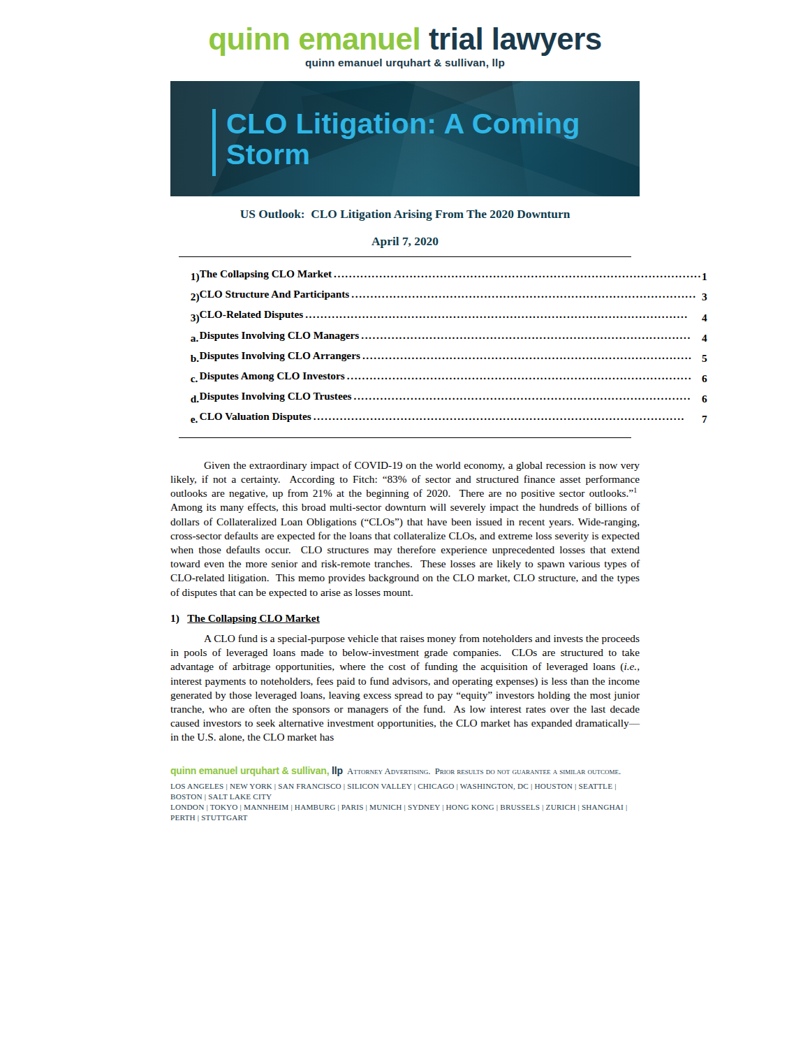quinn emanuel trial lawyers
quinn emanuel urquhart & sullivan, llp
CLO Litigation: A Coming
Storm
US Outlook: CLO Litigation Arising From The 2020 Downturn
April 7, 2020
| 1) | The Collapsing CLO Market ................................................................................................. | 1 |
| 2) | CLO Structure And Participants ........................................................................................... | 3 |
| 3) | CLO-Related Disputes ..................................................................................................... | 4 |
| a. | Disputes Involving CLO Managers ....................................................................................... | 4 |
| b. | Disputes Involving CLO Arrangers ....................................................................................... | 5 |
| c. | Disputes Among CLO Investors ........................................................................................... | 6 |
| d. | Disputes Involving CLO Trustees ......................................................................................... | 6 |
| e. | CLO Valuation Disputes .................................................................................................. | 7 |
Given the extraordinary impact of COVID-19 on the world economy, a global recession is now very likely, if not a certainty. According to Fitch: “83% of sector and structured finance asset performance outlooks are negative, up from 21% at the beginning of 2020. There are no positive sector outlooks.”1 Among its many effects, this broad multi-sector downturn will severely impact the hundreds of billions of dollars of Collateralized Loan Obligations (“CLOs”) that have been issued in recent years. Wide-ranging, cross-sector defaults are expected for the loans that collateralize CLOs, and extreme loss severity is expected when those defaults occur. CLO structures may therefore experience unprecedented losses that extend toward even the more senior and risk-remote tranches. These losses are likely to spawn various types of CLO-related litigation. This memo provides background on the CLO market, CLO structure, and the types of disputes that can be expected to arise as losses mount.
1) The Collapsing CLO Market
A CLO fund is a special-purpose vehicle that raises money from noteholders and invests the proceeds in pools of leveraged loans made to below-investment grade companies. CLOs are structured to take advantage of arbitrage opportunities, where the cost of funding the acquisition of leveraged loans (i.e., interest payments to noteholders, fees paid to fund advisors, and operating expenses) is less than the income generated by those leveraged loans, leaving excess spread to pay “equity” investors holding the most junior tranche, who are often the sponsors or managers of the fund. As low interest rates over the last decade caused investors to seek alternative investment opportunities, the CLO market has expanded dramatically—in the U.S. alone, the CLO market has
quinn emanuel urquhart & sullivan, llp Attorney Advertising. Prior results do not guarantee a similar outcome.
LOS ANGELES | NEW YORK | SAN FRANCISCO | SILICON VALLEY | CHICAGO | WASHINGTON, DC | HOUSTON | SEATTLE | BOSTON | SALT LAKE CITY
LONDON | TOKYO | MANNHEIM | HAMBURG | PARIS | MUNICH | SYDNEY | HONG KONG | BRUSSELS | ZURICH | SHANGHAI | PERTH | STUTTGART